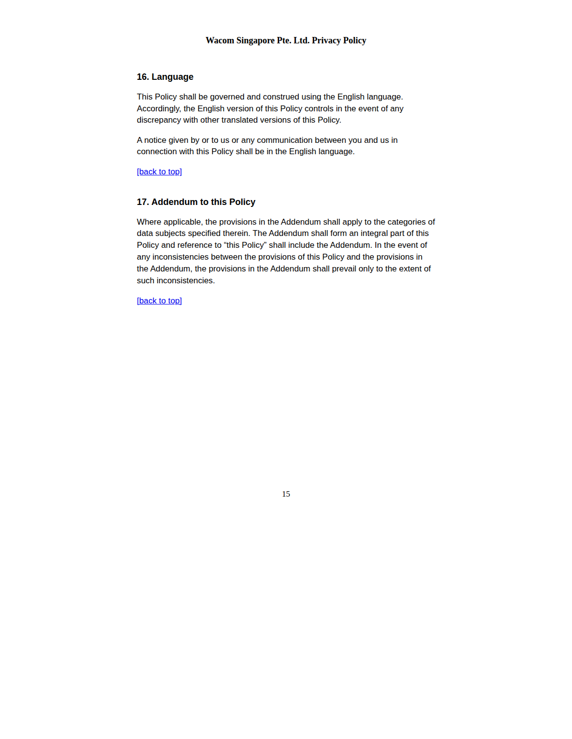Wacom Singapore Pte. Ltd. Privacy Policy
16. Language
This Policy shall be governed and construed using the English language. Accordingly, the English version of this Policy controls in the event of any discrepancy with other translated versions of this Policy.
A notice given by or to us or any communication between you and us in connection with this Policy shall be in the English language.
[back to top]
17. Addendum to this Policy
Where applicable, the provisions in the Addendum shall apply to the categories of data subjects specified therein. The Addendum shall form an integral part of this Policy and reference to “this Policy” shall include the Addendum. In the event of any inconsistencies between the provisions of this Policy and the provisions in the Addendum, the provisions in the Addendum shall prevail only to the extent of such inconsistencies.
[back to top]
15